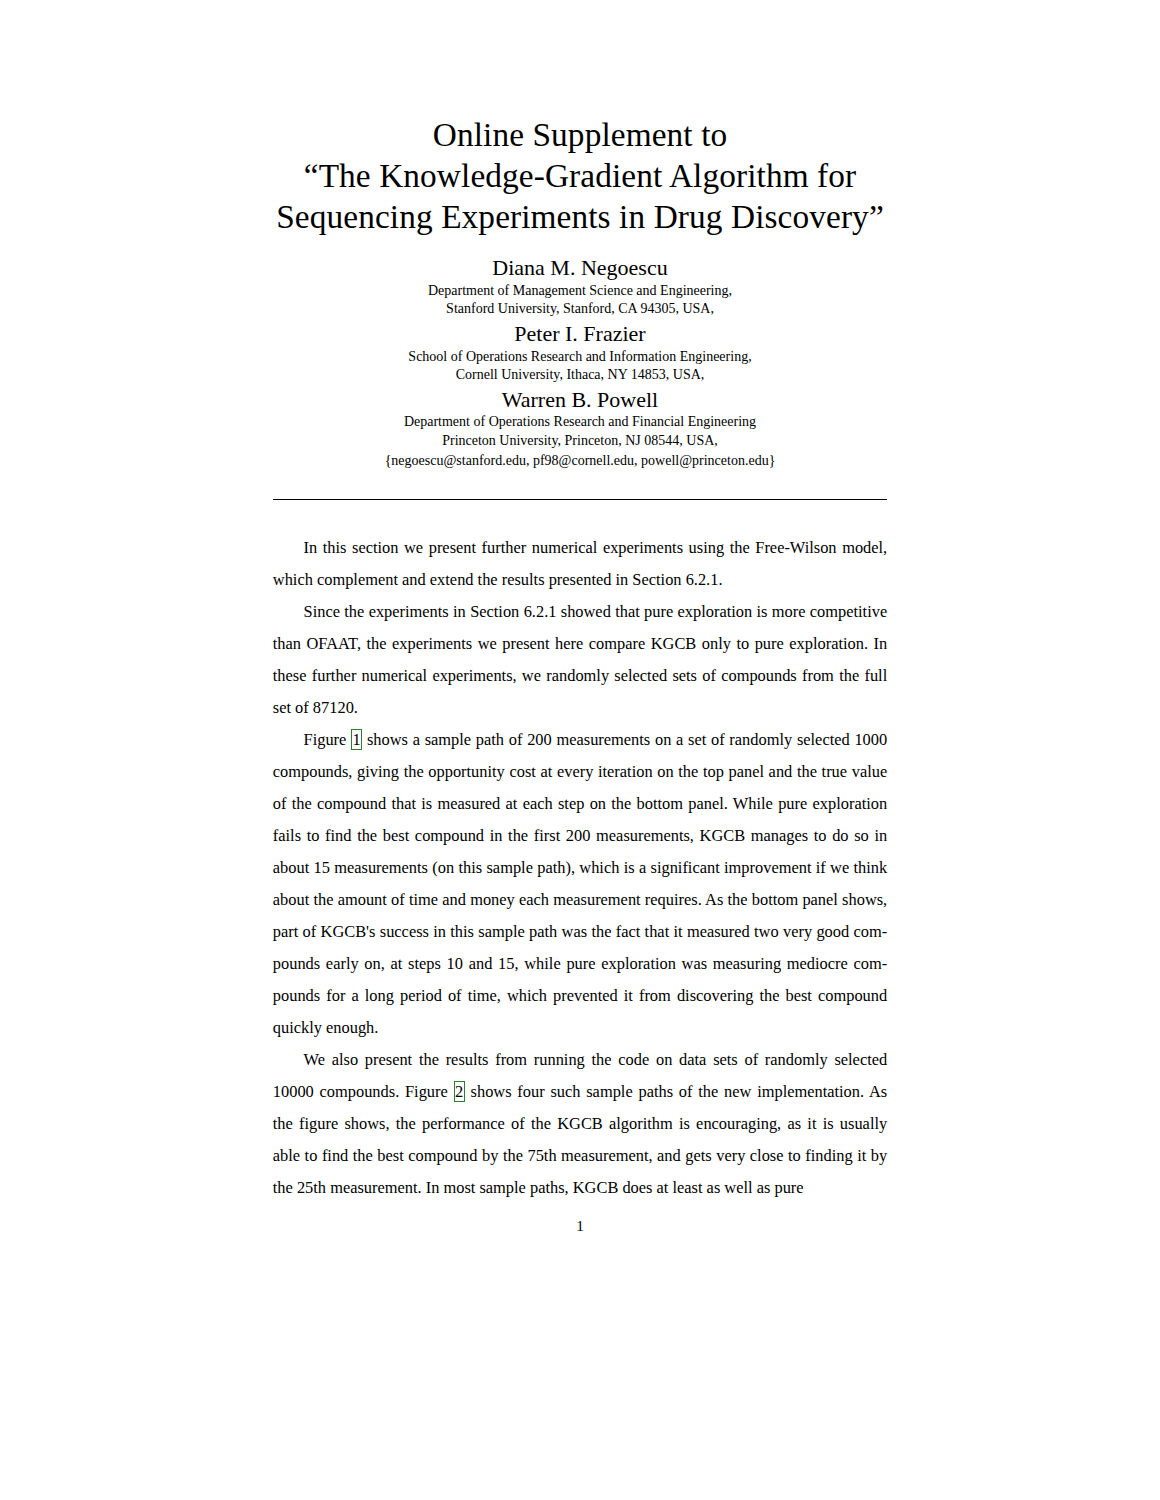Online Supplement to
“The Knowledge-Gradient Algorithm for
Sequencing Experiments in Drug Discovery”
Diana M. Negoescu
Department of Management Science and Engineering,
Stanford University, Stanford, CA 94305, USA,
Peter I. Frazier
School of Operations Research and Information Engineering,
Cornell University, Ithaca, NY 14853, USA,
Warren B. Powell
Department of Operations Research and Financial Engineering
Princeton University, Princeton, NJ 08544, USA,
{negoescu@stanford.edu, pf98@cornell.edu, powell@princeton.edu}
In this section we present further numerical experiments using the Free-Wilson model, which complement and extend the results presented in Section 6.2.1.
Since the experiments in Section 6.2.1 showed that pure exploration is more competitive than OFAAT, the experiments we present here compare KGCB only to pure exploration. In these further numerical experiments, we randomly selected sets of compounds from the full set of 87120.
Figure 1 shows a sample path of 200 measurements on a set of randomly selected 1000 compounds, giving the opportunity cost at every iteration on the top panel and the true value of the compound that is measured at each step on the bottom panel. While pure exploration fails to find the best compound in the first 200 measurements, KGCB manages to do so in about 15 measurements (on this sample path), which is a significant improvement if we think about the amount of time and money each measurement requires. As the bottom panel shows, part of KGCB's success in this sample path was the fact that it measured two very good compounds early on, at steps 10 and 15, while pure exploration was measuring mediocre compounds for a long period of time, which prevented it from discovering the best compound quickly enough.
We also present the results from running the code on data sets of randomly selected 10000 compounds. Figure 2 shows four such sample paths of the new implementation. As the figure shows, the performance of the KGCB algorithm is encouraging, as it is usually able to find the best compound by the 75th measurement, and gets very close to finding it by the 25th measurement. In most sample paths, KGCB does at least as well as pure
1